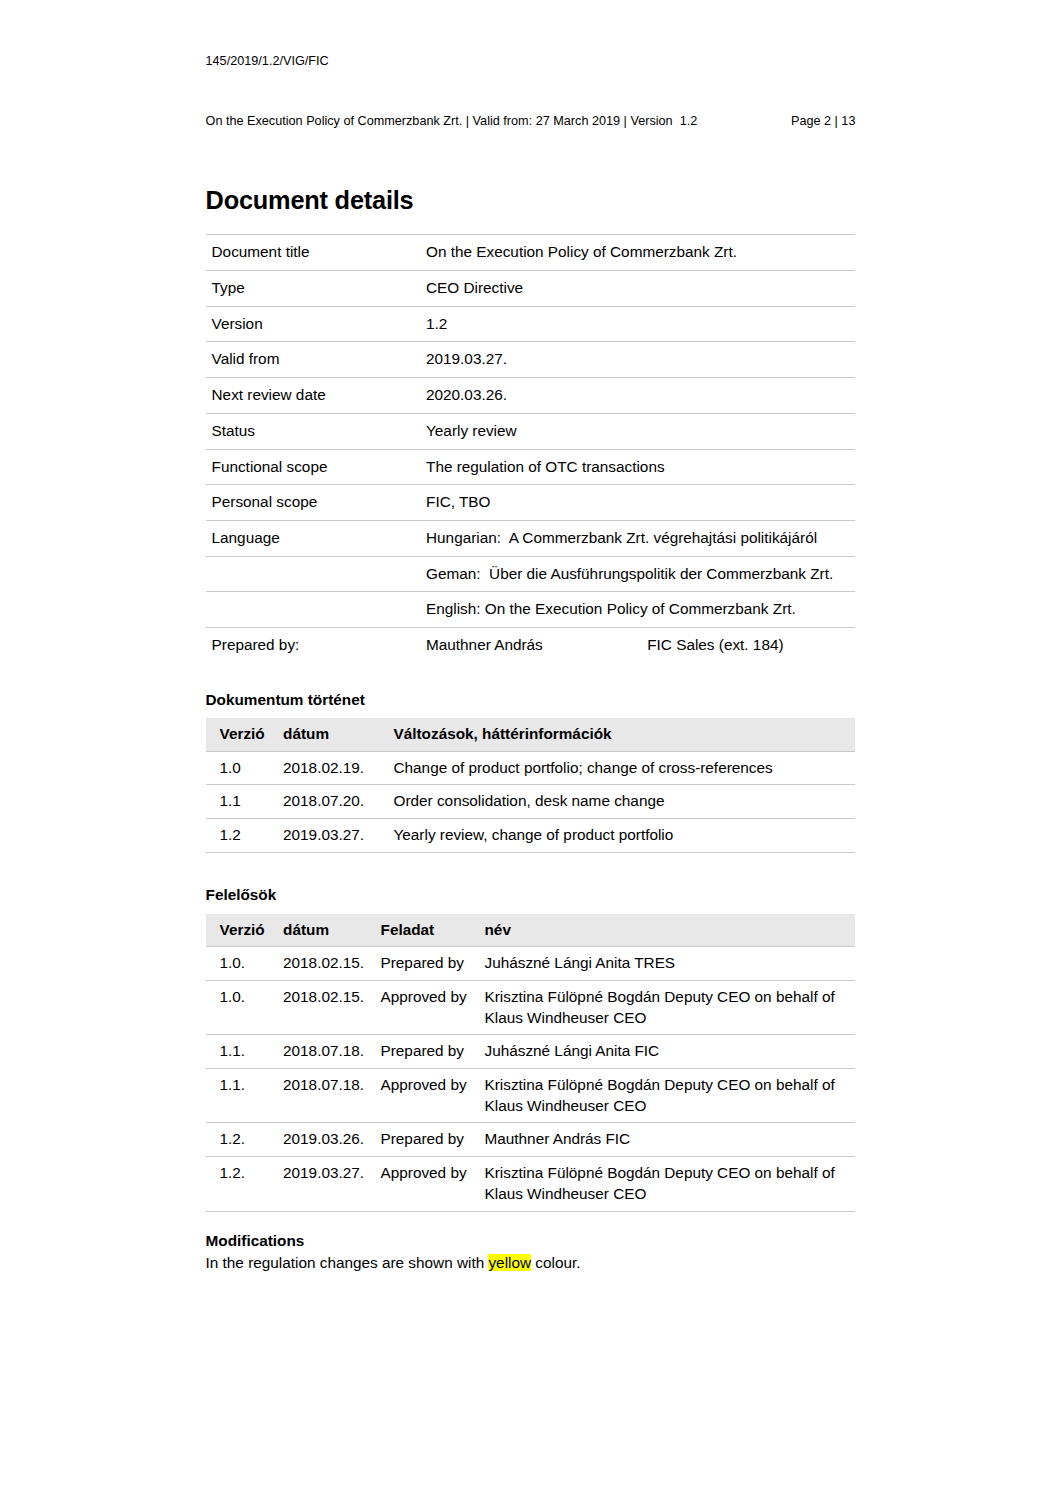145/2019/1.2/VIG/FIC
On the Execution Policy of Commerzbank Zrt. | Valid from: 27 March 2019 | Version 1.2
Page 2 | 13
Document details
| Document title | On the Execution Policy of Commerzbank Zrt. |
| Type | CEO Directive |
| Version | 1.2 |
| Valid from | 2019.03.27. |
| Next review date | 2020.03.26. |
| Status | Yearly review |
| Functional scope | The regulation of OTC transactions |
| Personal scope | FIC, TBO |
| Language | Hungarian: A Commerzbank Zrt. végrehajtási politikájáról |
| | Geman: Über die Ausführungspolitik der Commerzbank Zrt. |
| | English: On the Execution Policy of Commerzbank Zrt. |
| Prepared by: | Mauthner András FIC Sales (ext. 184) |
Dokumentum történet
| Verzió | dátum | Változások, háttérinformációk |
| --- | --- | --- |
| 1.0 | 2018.02.19. | Change of product portfolio; change of cross-references |
| 1.1 | 2018.07.20. | Order consolidation, desk name change |
| 1.2 | 2019.03.27. | Yearly review, change of product portfolio |
Felelősök
| Verzió | dátum | Feladat | név |
| --- | --- | --- | --- |
| 1.0. | 2018.02.15. | Prepared by | Juhászné Lángi Anita TRES |
| 1.0. | 2018.02.15. | Approved by | Krisztina Fülöpné Bogdán Deputy CEO on behalf of Klaus Windheuser CEO |
| 1.1. | 2018.07.18. | Prepared by | Juhászné Lángi Anita FIC |
| 1.1. | 2018.07.18. | Approved by | Krisztina Fülöpné Bogdán Deputy CEO on behalf of Klaus Windheuser CEO |
| 1.2. | 2019.03.26. | Prepared by | Mauthner András FIC |
| 1.2. | 2019.03.27. | Approved by | Krisztina Fülöpné Bogdán Deputy CEO on behalf of Klaus Windheuser CEO |
Modifications
In the regulation changes are shown with yellow colour.